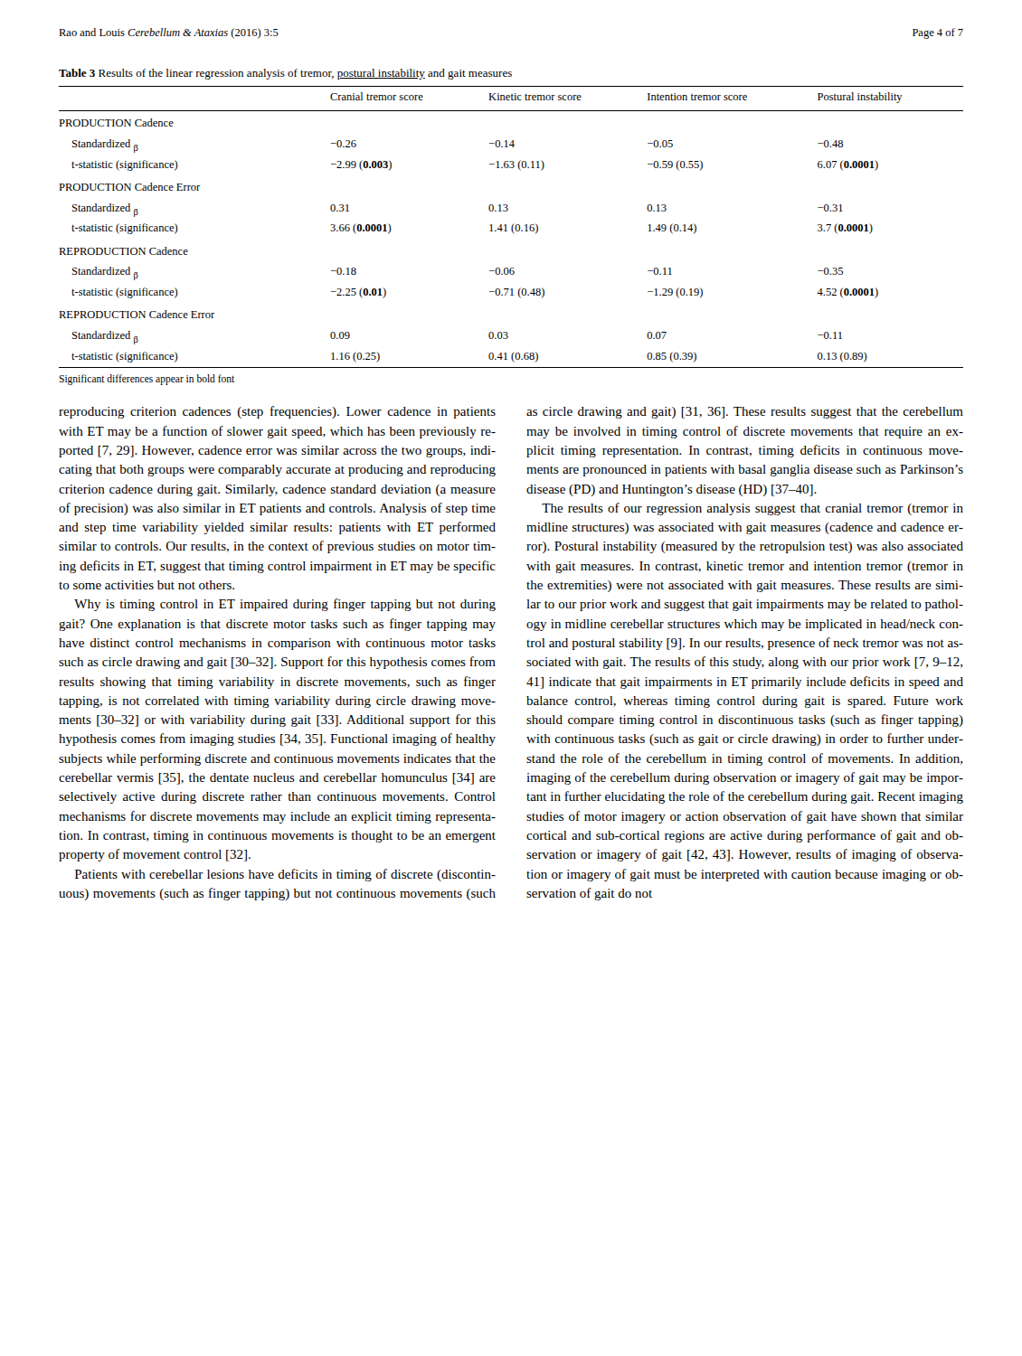Rao and Louis Cerebellum & Ataxias (2016) 3:5 Page 4 of 7
Table 3 Results of the linear regression analysis of tremor, postural instability and gait measures
| | Cranial tremor score | Kinetic tremor score | Intention tremor score | Postural instability |
| --- | --- | --- | --- | --- |
| PRODUCTION Cadence | | | | |
| Standardized β | −0.26 | −0.14 | −0.05 | −0.48 |
| t-statistic (significance) | −2.99 ( 0.003 ) | −1.63 (0.11) | −0.59 (0.55) | 6.07 ( 0.0001 ) |
| PRODUCTION Cadence Error | | | | |
| Standardized β | 0.31 | 0.13 | 0.13 | −0.31 |
| t-statistic (significance) | 3.66 ( 0.0001 ) | 1.41 (0.16) | 1.49 (0.14) | 3.7 ( 0.0001 ) |
| REPRODUCTION Cadence | | | | |
| Standardized β | −0.18 | −0.06 | −0.11 | −0.35 |
| t-statistic (significance) | −2.25 ( 0.01 ) | −0.71 (0.48) | −1.29 (0.19) | 4.52 ( 0.0001 ) |
| REPRODUCTION Cadence Error | | | | |
| Standardized β | 0.09 | 0.03 | 0.07 | −0.11 |
| t-statistic (significance) | 1.16 (0.25) | 0.41 (0.68) | 0.85 (0.39) | 0.13 (0.89) |
Significant differences appear in bold font
reproducing criterion cadences (step frequencies). Lower cadence in patients with ET may be a function of slower gait speed, which has been previously reported [7, 29]. However, cadence error was similar across the two groups, indicating that both groups were comparably accurate at producing and reproducing criterion cadence during gait. Similarly, cadence standard deviation (a measure of precision) was also similar in ET patients and controls. Analysis of step time and step time variability yielded similar results: patients with ET performed similar to controls. Our results, in the context of previous studies on motor timing deficits in ET, suggest that timing control impairment in ET may be specific to some activities but not others.
Why is timing control in ET impaired during finger tapping but not during gait? One explanation is that discrete motor tasks such as finger tapping may have distinct control mechanisms in comparison with continuous motor tasks such as circle drawing and gait [30–32]. Support for this hypothesis comes from results showing that timing variability in discrete movements, such as finger tapping, is not correlated with timing variability during circle drawing movements [30–32] or with variability during gait [33]. Additional support for this hypothesis comes from imaging studies [34, 35]. Functional imaging of healthy subjects while performing discrete and continuous movements indicates that the cerebellar vermis [35], the dentate nucleus and cerebellar homunculus [34] are selectively active during discrete rather than continuous movements. Control mechanisms for discrete movements may include an explicit timing representation. In contrast, timing in continuous movements is thought to be an emergent property of movement control [32].
Patients with cerebellar lesions have deficits in timing of discrete (discontinuous) movements (such as finger tapping) but not continuous movements (such as circle drawing and gait) [31, 36]. These results suggest that the cerebellum may be involved in timing control of discrete movements that require an explicit timing representation. In contrast, timing deficits in continuous movements are pronounced in patients with basal ganglia disease such as Parkinson’s disease (PD) and Huntington’s disease (HD) [37–40].
The results of our regression analysis suggest that cranial tremor (tremor in midline structures) was associated with gait measures (cadence and cadence error). Postural instability (measured by the retropulsion test) was also associated with gait measures. In contrast, kinetic tremor and intention tremor (tremor in the extremities) were not associated with gait measures. These results are similar to our prior work and suggest that gait impairments may be related to pathology in midline cerebellar structures which may be implicated in head/neck control and postural stability [9]. In our results, presence of neck tremor was not associated with gait. The results of this study, along with our prior work [7, 9–12, 41] indicate that gait impairments in ET primarily include deficits in speed and balance control, whereas timing control during gait is spared. Future work should compare timing control in discontinuous tasks (such as finger tapping) with continuous tasks (such as gait or circle drawing) in order to further understand the role of the cerebellum in timing control of movements. In addition, imaging of the cerebellum during observation or imagery of gait may be important in further elucidating the role of the cerebellum during gait. Recent imaging studies of motor imagery or action observation of gait have shown that similar cortical and sub-cortical regions are active during performance of gait and observation or imagery of gait [42, 43]. However, results of imaging of observation or imagery of gait must be interpreted with caution because imaging or observation of gait do not